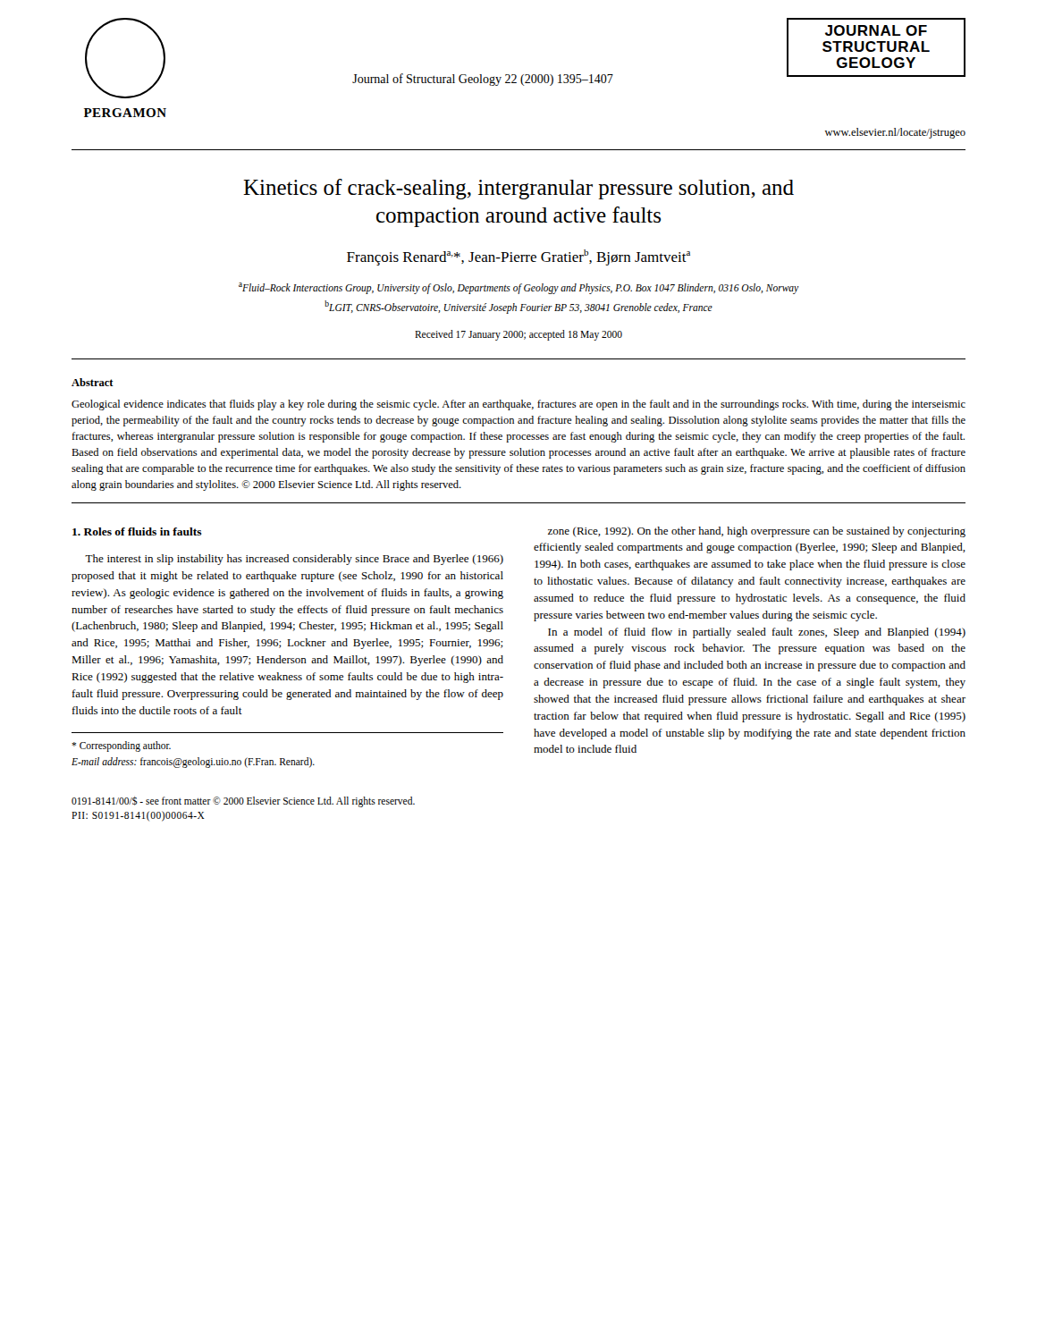PERGAMON
Journal of Structural Geology 22 (2000) 1395–1407
JOURNAL OF
STRUCTURAL
GEOLOGY
www.elsevier.nl/locate/jstrugeo
Kinetics of crack-sealing, intergranular pressure solution, and
compaction around active faults
François Renarda,*, Jean-Pierre Gratierb, Bjørn Jamtveita
aFluid–Rock Interactions Group, University of Oslo, Departments of Geology and Physics, P.O. Box 1047 Blindern, 0316 Oslo, Norway
bLGIT, CNRS-Observatoire, Université Joseph Fourier BP 53, 38041 Grenoble cedex, France
Received 17 January 2000; accepted 18 May 2000
Abstract
Geological evidence indicates that fluids play a key role during the seismic cycle. After an earthquake, fractures are open in the fault and in the surroundings rocks. With time, during the interseismic period, the permeability of the fault and the country rocks tends to decrease by gouge compaction and fracture healing and sealing. Dissolution along stylolite seams provides the matter that fills the fractures, whereas intergranular pressure solution is responsible for gouge compaction. If these processes are fast enough during the seismic cycle, they can modify the creep properties of the fault. Based on field observations and experimental data, we model the porosity decrease by pressure solution processes around an active fault after an earthquake. We arrive at plausible rates of fracture sealing that are comparable to the recurrence time for earthquakes. We also study the sensitivity of these rates to various parameters such as grain size, fracture spacing, and the coefficient of diffusion along grain boundaries and stylolites. © 2000 Elsevier Science Ltd. All rights reserved.
1. Roles of fluids in faults
The interest in slip instability has increased considerably since Brace and Byerlee (1966) proposed that it might be related to earthquake rupture (see Scholz, 1990 for an historical review). As geologic evidence is gathered on the involvement of fluids in faults, a growing number of researches have started to study the effects of fluid pressure on fault mechanics (Lachenbruch, 1980; Sleep and Blanpied, 1994; Chester, 1995; Hickman et al., 1995; Segall and Rice, 1995; Matthai and Fisher, 1996; Lockner and Byerlee, 1995; Fournier, 1996; Miller et al., 1996; Yamashita, 1997; Henderson and Maillot, 1997). Byerlee (1990) and Rice (1992) suggested that the relative weakness of some faults could be due to high intra-fault fluid pressure. Overpressuring could be generated and maintained by the flow of deep fluids into the ductile roots of a fault
* Corresponding author.
E-mail address: francois@geologi.uio.no (F.Fran. Renard).
zone (Rice, 1992). On the other hand, high overpressure can be sustained by conjecturing efficiently sealed compartments and gouge compaction (Byerlee, 1990; Sleep and Blanpied, 1994). In both cases, earthquakes are assumed to take place when the fluid pressure is close to lithostatic values. Because of dilatancy and fault connectivity increase, earthquakes are assumed to reduce the fluid pressure to hydrostatic levels. As a consequence, the fluid pressure varies between two end-member values during the seismic cycle.
In a model of fluid flow in partially sealed fault zones, Sleep and Blanpied (1994) assumed a purely viscous rock behavior. The pressure equation was based on the conservation of fluid phase and included both an increase in pressure due to compaction and a decrease in pressure due to escape of fluid. In the case of a single fault system, they showed that the increased fluid pressure allows frictional failure and earthquakes at shear traction far below that required when fluid pressure is hydrostatic. Segall and Rice (1995) have developed a model of unstable slip by modifying the rate and state dependent friction model to include fluid
0191-8141/00/$ - see front matter © 2000 Elsevier Science Ltd. All rights reserved.
PII: S0191-8141(00)00064-X